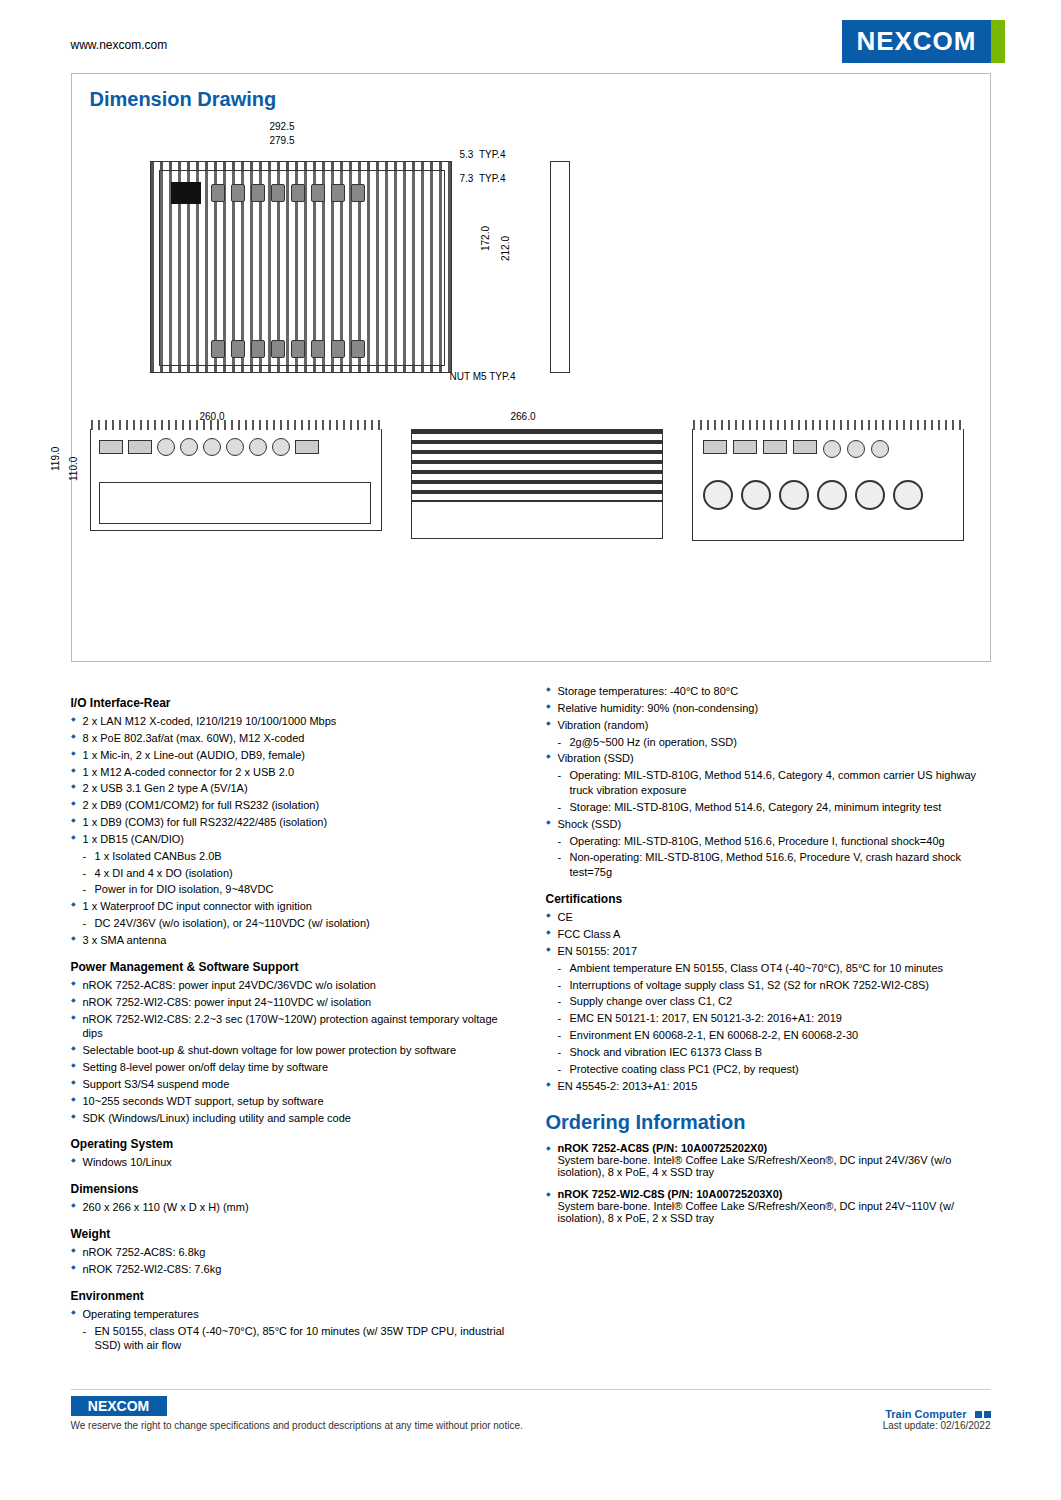www.nexcom.com
NEXCOM
Dimension Drawing
292.5
279.5
5.3 TYP.4
7.3 TYP.4
172.0
212.0
NUT M5 TYP.4
260.0
119.0
110.0
266.0
I/O Interface-Rear
2 x LAN M12 X-coded, I210/I219 10/100/1000 Mbps
8 x PoE 802.3af/at (max. 60W), M12 X-coded
1 x Mic-in, 2 x Line-out (AUDIO, DB9, female)
1 x M12 A-coded connector for 2 x USB 2.0
2 x USB 3.1 Gen 2 type A (5V/1A)
2 x DB9 (COM1/COM2) for full RS232 (isolation)
1 x DB9 (COM3) for full RS232/422/485 (isolation)
1 x DB15 (CAN/DIO)
1 x Isolated CANBus 2.0B
4 x DI and 4 x DO (isolation)
Power in for DIO isolation, 9~48VDC
1 x Waterproof DC input connector with ignition
DC 24V/36V (w/o isolation), or 24~110VDC (w/ isolation)
3 x SMA antenna
Power Management & Software Support
nROK 7252-AC8S: power input 24VDC/36VDC w/o isolation
nROK 7252-WI2-C8S: power input 24~110VDC w/ isolation
nROK 7252-WI2-C8S: 2.2~3 sec (170W~120W) protection against temporary voltage dips
Selectable boot-up & shut-down voltage for low power protection by software
Setting 8-level power on/off delay time by software
Support S3/S4 suspend mode
10~255 seconds WDT support, setup by software
SDK (Windows/Linux) including utility and sample code
Operating System
Windows 10/Linux
Dimensions
260 x 266 x 110 (W x D x H) (mm)
Weight
nROK 7252-AC8S: 6.8kg
nROK 7252-WI2-C8S: 7.6kg
Environment
Operating temperatures
EN 50155, class OT4 (-40~70°C), 85°C for 10 minutes (w/ 35W TDP CPU, industrial SSD) with air flow
Storage temperatures: -40°C to 80°C
Relative humidity: 90% (non-condensing)
Vibration (random)
2g@5~500 Hz (in operation, SSD)
Vibration (SSD)
Operating: MIL-STD-810G, Method 514.6, Category 4, common carrier US highway truck vibration exposure
Storage: MIL-STD-810G, Method 514.6, Category 24, minimum integrity test
Shock (SSD)
Operating: MIL-STD-810G, Method 516.6, Procedure I, functional shock=40g
Non-operating: MIL-STD-810G, Method 516.6, Procedure V, crash hazard shock test=75g
Certifications
CE
FCC Class A
EN 50155: 2017
Ambient temperature EN 50155, Class OT4 (-40~70°C), 85°C for 10 minutes
Interruptions of voltage supply class S1, S2 (S2 for nROK 7252-WI2-C8S)
Supply change over class C1, C2
EMC EN 50121-1: 2017, EN 50121-3-2: 2016+A1: 2019
Environment EN 60068-2-1, EN 60068-2-2, EN 60068-2-30
Shock and vibration IEC 61373 Class B
Protective coating class PC1 (PC2, by request)
EN 45545-2: 2013+A1: 2015
Ordering Information
nROK 7252-AC8S (P/N: 10A00725202X0) System bare-bone. Intel® Coffee Lake S/Refresh/Xeon®, DC input 24V/36V (w/o isolation), 8 x PoE, 4 x SSD tray
nROK 7252-WI2-C8S (P/N: 10A00725203X0) System bare-bone. Intel® Coffee Lake S/Refresh/Xeon®, DC input 24V~110V (w/ isolation), 8 x PoE, 2 x SSD tray
NEXCOM
We reserve the right to change specifications and product descriptions at any time without prior notice.
Train Computer
Last update: 02/16/2022